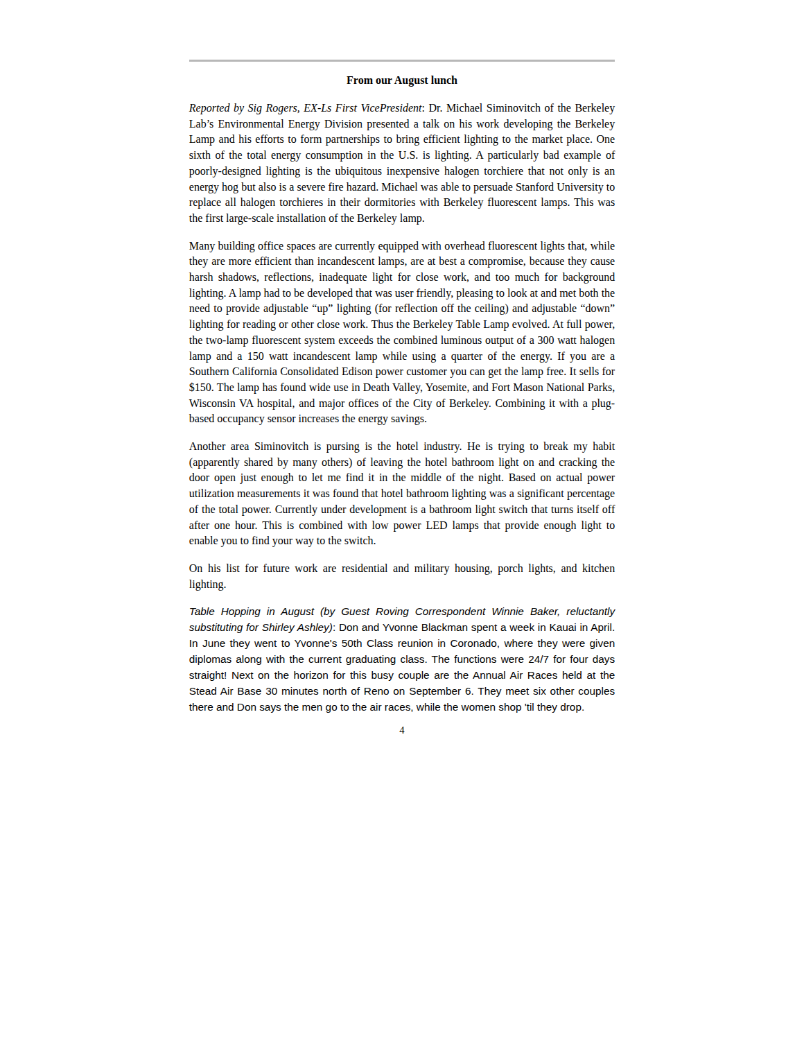From our August lunch
Reported by Sig Rogers, EX-Ls First VicePresident: Dr. Michael Siminovitch of the Berkeley Lab’s Environmental Energy Division presented a talk on his work developing the Berkeley Lamp and his efforts to form partnerships to bring efficient lighting to the market place. One sixth of the total energy consumption in the U.S. is lighting. A particularly bad example of poorly-designed lighting is the ubiquitous inexpensive halogen torchiere that not only is an energy hog but also is a severe fire hazard. Michael was able to persuade Stanford University to replace all halogen torchieres in their dormitories with Berkeley fluorescent lamps. This was the first large-scale installation of the Berkeley lamp.
Many building office spaces are currently equipped with overhead fluorescent lights that, while they are more efficient than incandescent lamps, are at best a compromise, because they cause harsh shadows, reflections, inadequate light for close work, and too much for background lighting. A lamp had to be developed that was user friendly, pleasing to look at and met both the need to provide adjustable “up” lighting (for reflection off the ceiling) and adjustable “down” lighting for reading or other close work. Thus the Berkeley Table Lamp evolved. At full power, the two-lamp fluorescent system exceeds the combined luminous output of a 300 watt halogen lamp and a 150 watt incandescent lamp while using a quarter of the energy. If you are a Southern California Consolidated Edison power customer you can get the lamp free. It sells for $150. The lamp has found wide use in Death Valley, Yosemite, and Fort Mason National Parks, Wisconsin VA hospital, and major offices of the City of Berkeley. Combining it with a plug-based occupancy sensor increases the energy savings.
Another area Siminovitch is pursing is the hotel industry. He is trying to break my habit (apparently shared by many others) of leaving the hotel bathroom light on and cracking the door open just enough to let me find it in the middle of the night. Based on actual power utilization measurements it was found that hotel bathroom lighting was a significant percentage of the total power. Currently under development is a bathroom light switch that turns itself off after one hour. This is combined with low power LED lamps that provide enough light to enable you to find your way to the switch.
On his list for future work are residential and military housing, porch lights, and kitchen lighting.
Table Hopping in August (by Guest Roving Correspondent Winnie Baker, reluctantly substituting for Shirley Ashley): Don and Yvonne Blackman spent a week in Kauai in April. In June they went to Yvonne's 50th Class reunion in Coronado, where they were given diplomas along with the current graduating class. The functions were 24/7 for four days straight! Next on the horizon for this busy couple are the Annual Air Races held at the Stead Air Base 30 minutes north of Reno on September 6. They meet six other couples there and Don says the men go to the air races, while the women shop 'til they drop.
4